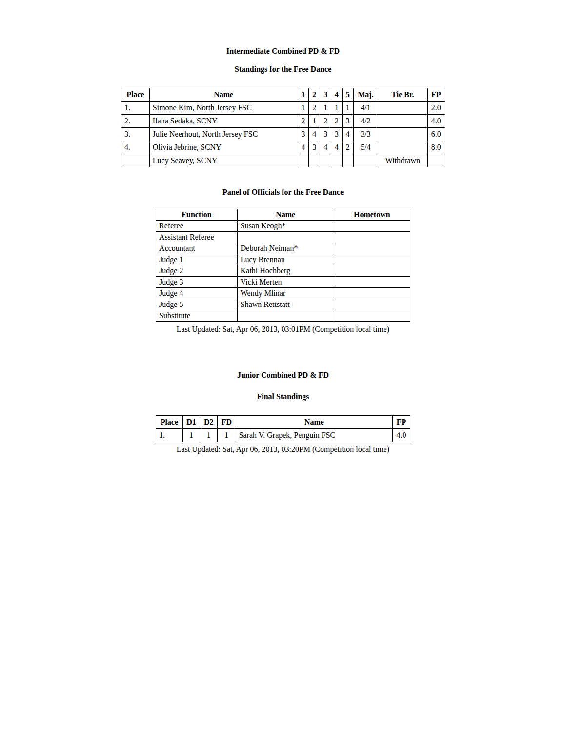Intermediate Combined PD & FD
Standings for the Free Dance
| Place | Name | 1 | 2 | 3 | 4 | 5 | Maj. | Tie Br. | FP |
| --- | --- | --- | --- | --- | --- | --- | --- | --- | --- |
| 1. | Simone Kim, North Jersey FSC | 1 | 2 | 1 | 1 | 1 | 4/1 | | 2.0 |
| 2. | Ilana Sedaka, SCNY | 2 | 1 | 2 | 2 | 3 | 4/2 | | 4.0 |
| 3. | Julie Neerhout, North Jersey FSC | 3 | 4 | 3 | 3 | 4 | 3/3 | | 6.0 |
| 4. | Olivia Jebrine, SCNY | 4 | 3 | 4 | 4 | 2 | 5/4 | | 8.0 |
| | Lucy Seavey, SCNY | | | | | | | Withdrawn | |
Panel of Officials for the Free Dance
| Function | Name | Hometown |
| --- | --- | --- |
| Referee | Susan Keogh* | |
| Assistant Referee | | |
| Accountant | Deborah Neiman* | |
| Judge 1 | Lucy Brennan | |
| Judge 2 | Kathi Hochberg | |
| Judge 3 | Vicki Merten | |
| Judge 4 | Wendy Mlinar | |
| Judge 5 | Shawn Rettstatt | |
| Substitute | | |
Last Updated: Sat, Apr 06, 2013, 03:01PM (Competition local time)
Junior Combined PD & FD
Final Standings
| Place | D1 | D2 | FD | Name | FP |
| --- | --- | --- | --- | --- | --- |
| 1. | 1 | 1 | 1 | Sarah V. Grapek, Penguin FSC | 4.0 |
Last Updated: Sat, Apr 06, 2013, 03:20PM (Competition local time)